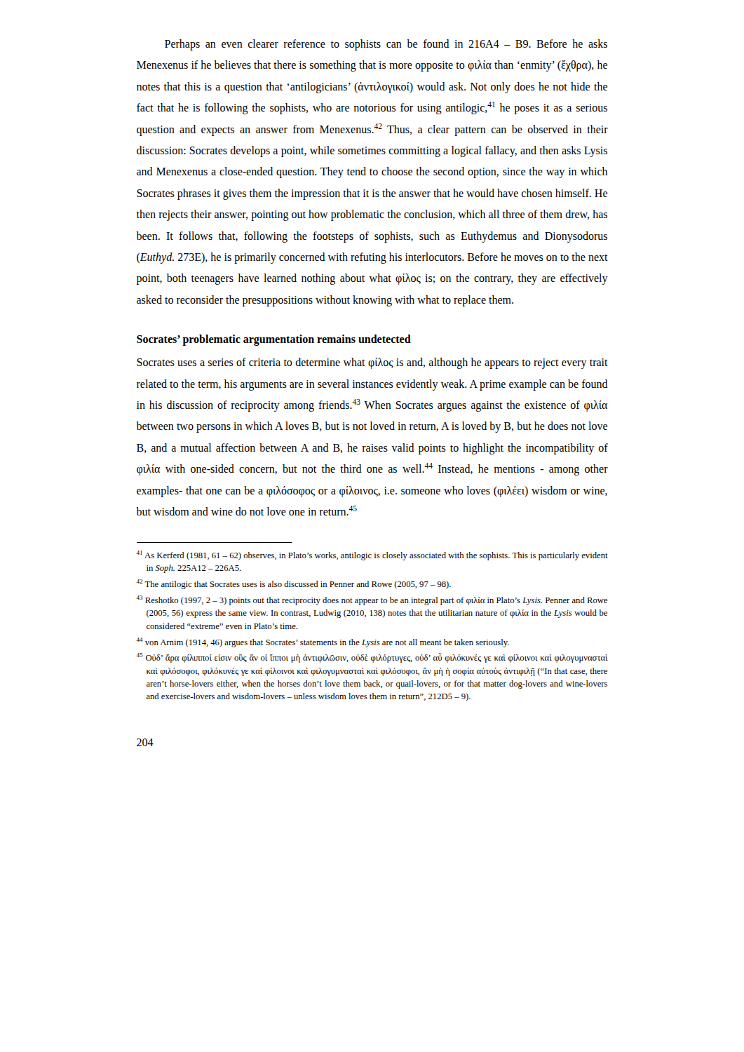Perhaps an even clearer reference to sophists can be found in 216A4 – B9. Before he asks Menexenus if he believes that there is something that is more opposite to φιλία than ‘enmity’ (ἔχθρα), he notes that this is a question that ‘antilogicians’ (ἀντιλογικοί) would ask. Not only does he not hide the fact that he is following the sophists, who are notorious for using antilogic,41 he poses it as a serious question and expects an answer from Menexenus.42 Thus, a clear pattern can be observed in their discussion: Socrates develops a point, while sometimes committing a logical fallacy, and then asks Lysis and Menexenus a close-ended question. They tend to choose the second option, since the way in which Socrates phrases it gives them the impression that it is the answer that he would have chosen himself. He then rejects their answer, pointing out how problematic the conclusion, which all three of them drew, has been. It follows that, following the footsteps of sophists, such as Euthydemus and Dionysodorus (Euthyd. 273E), he is primarily concerned with refuting his interlocutors. Before he moves on to the next point, both teenagers have learned nothing about what φίλος is; on the contrary, they are effectively asked to reconsider the presuppositions without knowing with what to replace them.
Socrates’ problematic argumentation remains undetected
Socrates uses a series of criteria to determine what φίλος is and, although he appears to reject every trait related to the term, his arguments are in several instances evidently weak. A prime example can be found in his discussion of reciprocity among friends.43 When Socrates argues against the existence of φιλία between two persons in which A loves B, but is not loved in return, A is loved by B, but he does not love B, and a mutual affection between A and B, he raises valid points to highlight the incompatibility of φιλία with one-sided concern, but not the third one as well.44 Instead, he mentions - among other examples- that one can be a φιλόσοφος or a φίλοινος, i.e. someone who loves (φιλέει) wisdom or wine, but wisdom and wine do not love one in return.45
41 As Kerferd (1981, 61 – 62) observes, in Plato’s works, antilogic is closely associated with the sophists. This is particularly evident in Soph. 225A12 – 226A5.
42 The antilogic that Socrates uses is also discussed in Penner and Rowe (2005, 97 – 98).
43 Reshotko (1997, 2 – 3) points out that reciprocity does not appear to be an integral part of φιλία in Plato’s Lysis. Penner and Rowe (2005, 56) express the same view. In contrast, Ludwig (2010, 138) notes that the utilitarian nature of φιλία in the Lysis would be considered “extreme” even in Plato’s time.
44 von Arnim (1914, 46) argues that Socrates’ statements in the Lysis are not all meant be taken seriously.
45 Οὐδ’ ἄρα φίλιπποί εἰσιν οὓς ἂν οἱ ἵπποι μὴ ἀντιφιλῶσιν, οὐδὲ φιλόρτυγες, οὐδ’ αὖ φιλόκυνές γε καὶ φίλοινοι καὶ φιλογυμνασταὶ καὶ φιλόσοφοι, φιλόκυνές γε καὶ φίλοινοι καὶ φιλογυμνασταὶ καὶ φιλόσοφοι, ἂν μὴ ἡ σοφία αὐτοὺς ἀντιφιλῇ (“In that case, there aren’t horse-lovers either, when the horses don’t love them back, or quail-lovers, or for that matter dog-lovers and wine-lovers and exercise-lovers and wisdom-lovers – unless wisdom loves them in return”, 212D5 – 9).
204